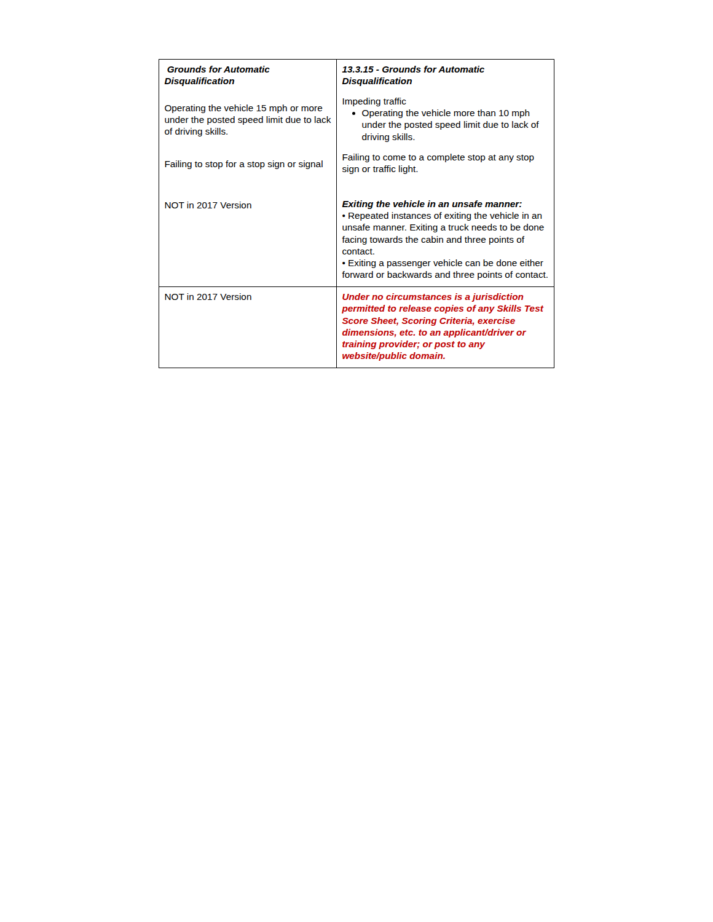| Grounds for Automatic Disqualification Operating the vehicle 15 mph or more under the posted speed limit due to lack of driving skills. Failing to stop for a stop sign or signal NOT in 2017 Version | 13.3.15 - Grounds for Automatic Disqualification Impeding traffic Operating the vehicle more than 10 mph under the posted speed limit due to lack of driving skills. Failing to come to a complete stop at any stop sign or traffic light. Exiting the vehicle in an unsafe manner: • Repeated instances of exiting the vehicle in an unsafe manner. Exiting a truck needs to be done facing towards the cabin and three points of contact. • Exiting a passenger vehicle can be done either forward or backwards and three points of contact. |
| NOT in 2017 Version | Under no circumstances is a jurisdiction permitted to release copies of any Skills Test Score Sheet, Scoring Criteria, exercise dimensions, etc. to an applicant/driver or training provider; or post to any website/public domain. |